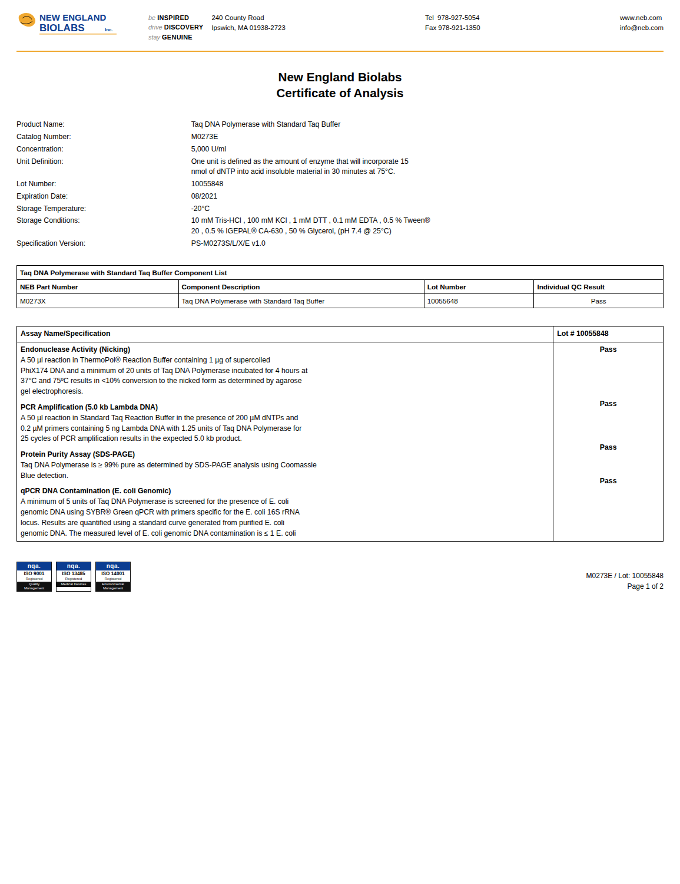be INSPIRED
drive DISCOVERY
stay GENUINE
240 County Road
Ipswich, MA 01938-2723
Tel 978-927-5054
Fax 978-921-1350
www.neb.com
info@neb.com
New England Biolabs Certificate of Analysis
| Product Name: | Taq DNA Polymerase with Standard Taq Buffer |
| Catalog Number: | M0273E |
| Concentration: | 5,000 U/ml |
| Unit Definition: | One unit is defined as the amount of enzyme that will incorporate 15 nmol of dNTP into acid insoluble material in 30 minutes at 75°C. |
| Lot Number: | 10055848 |
| Expiration Date: | 08/2021 |
| Storage Temperature: | -20°C |
| Storage Conditions: | 10 mM Tris-HCl , 100 mM KCl , 1 mM DTT , 0.1 mM EDTA , 0.5 % Tween® 20 , 0.5 % IGEPAL® CA-630 , 50 % Glycerol, (pH 7.4 @ 25°C) |
| Specification Version: | PS-M0273S/L/X/E v1.0 |
| Taq DNA Polymerase with Standard Taq Buffer Component List |
| --- |
| NEB Part Number | Component Description | Lot Number | Individual QC Result |
| M0273X | Taq DNA Polymerase with Standard Taq Buffer | 10055648 | Pass |
| Assay Name/Specification | Lot # 10055848 |
| --- | --- |
| Endonuclease Activity (Nicking) A 50 µl reaction in ThermoPol® Reaction Buffer containing 1 µg of supercoiled PhiX174 DNA and a minimum of 20 units of Taq DNA Polymerase incubated for 4 hours at 37°C and 75ºC results in <10% conversion to the nicked form as determined by agarose gel electrophoresis. PCR Amplification (5.0 kb Lambda DNA) A 50 µl reaction in Standard Taq Reaction Buffer in the presence of 200 µM dNTPs and 0.2 µM primers containing 5 ng Lambda DNA with 1.25 units of Taq DNA Polymerase for 25 cycles of PCR amplification results in the expected 5.0 kb product. Protein Purity Assay (SDS-PAGE) Taq DNA Polymerase is ≥ 99% pure as determined by SDS-PAGE analysis using Coomassie Blue detection. qPCR DNA Contamination (E. coli Genomic) A minimum of 5 units of Taq DNA Polymerase is screened for the presence of E. coli genomic DNA using SYBR® Green qPCR with primers specific for the E. coli 16S rRNA locus. Results are quantified using a standard curve generated from purified E. coli genomic DNA. The measured level of E. coli genomic DNA contamination is ≤ 1 E. coli | Pass Pass Pass Pass |
nqa.
ISO 9001
Registered
Quality
Management
nqa.
ISO 13485
Registered
Medical Devices
nqa.
ISO 14001
Registered
Environmental
Management
M0273E / Lot: 10055848
Page 1 of 2